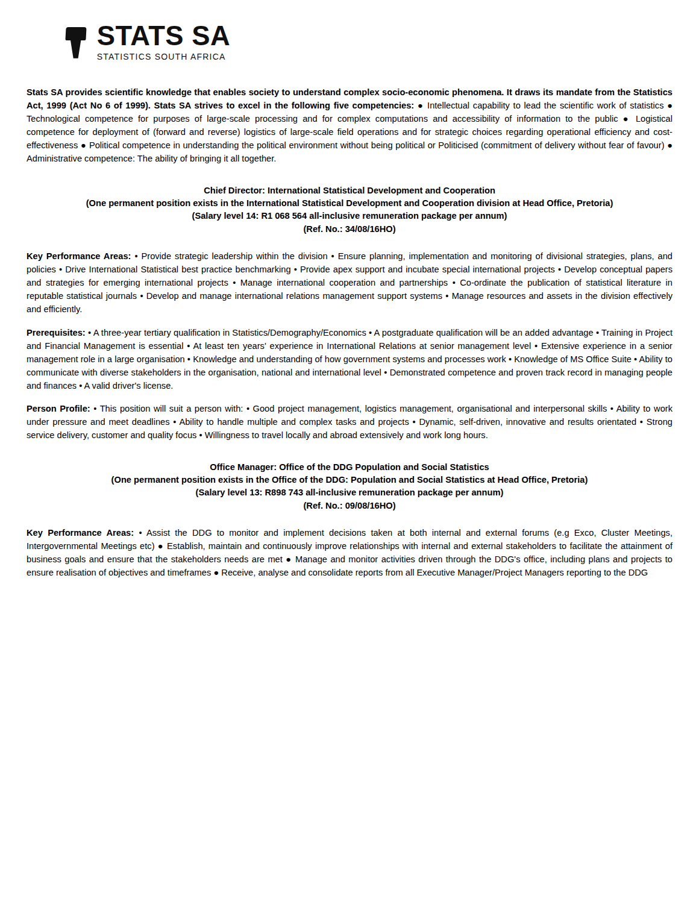STATS SA
STATISTICS SOUTH AFRICA
Stats SA provides scientific knowledge that enables society to understand complex socio-economic phenomena. It draws its mandate from the Statistics Act, 1999 (Act No 6 of 1999). Stats SA strives to excel in the following five competencies: ● Intellectual capability to lead the scientific work of statistics ● Technological competence for purposes of large-scale processing and for complex computations and accessibility of information to the public ● Logistical competence for deployment of (forward and reverse) logistics of large-scale field operations and for strategic choices regarding operational efficiency and cost-effectiveness ● Political competence in understanding the political environment without being political or Politicised (commitment of delivery without fear of favour) ● Administrative competence: The ability of bringing it all together.
Chief Director: International Statistical Development and Cooperation
(One permanent position exists in the International Statistical Development and Cooperation division at Head Office, Pretoria)
(Salary level 14: R1 068 564 all-inclusive remuneration package per annum)
(Ref. No.: 34/08/16HO)
Key Performance Areas: • Provide strategic leadership within the division • Ensure planning, implementation and monitoring of divisional strategies, plans, and policies • Drive International Statistical best practice benchmarking • Provide apex support and incubate special international projects • Develop conceptual papers and strategies for emerging international projects • Manage international cooperation and partnerships • Co-ordinate the publication of statistical literature in reputable statistical journals • Develop and manage international relations management support systems • Manage resources and assets in the division effectively and efficiently.
Prerequisites: • A three-year tertiary qualification in Statistics/Demography/Economics • A postgraduate qualification will be an added advantage • Training in Project and Financial Management is essential • At least ten years' experience in International Relations at senior management level • Extensive experience in a senior management role in a large organisation • Knowledge and understanding of how government systems and processes work • Knowledge of MS Office Suite • Ability to communicate with diverse stakeholders in the organisation, national and international level • Demonstrated competence and proven track record in managing people and finances • A valid driver's license.
Person Profile: • This position will suit a person with: • Good project management, logistics management, organisational and interpersonal skills • Ability to work under pressure and meet deadlines • Ability to handle multiple and complex tasks and projects • Dynamic, self-driven, innovative and results orientated • Strong service delivery, customer and quality focus • Willingness to travel locally and abroad extensively and work long hours.
Office Manager: Office of the DDG Population and Social Statistics
(One permanent position exists in the Office of the DDG: Population and Social Statistics at Head Office, Pretoria)
(Salary level 13: R898 743 all-inclusive remuneration package per annum)
(Ref. No.: 09/08/16HO)
Key Performance Areas: • Assist the DDG to monitor and implement decisions taken at both internal and external forums (e.g Exco, Cluster Meetings, Intergovernmental Meetings etc) ● Establish, maintain and continuously improve relationships with internal and external stakeholders to facilitate the attainment of business goals and ensure that the stakeholders needs are met ● Manage and monitor activities driven through the DDG's office, including plans and projects to ensure realisation of objectives and timeframes ● Receive, analyse and consolidate reports from all Executive Manager/Project Managers reporting to the DDG